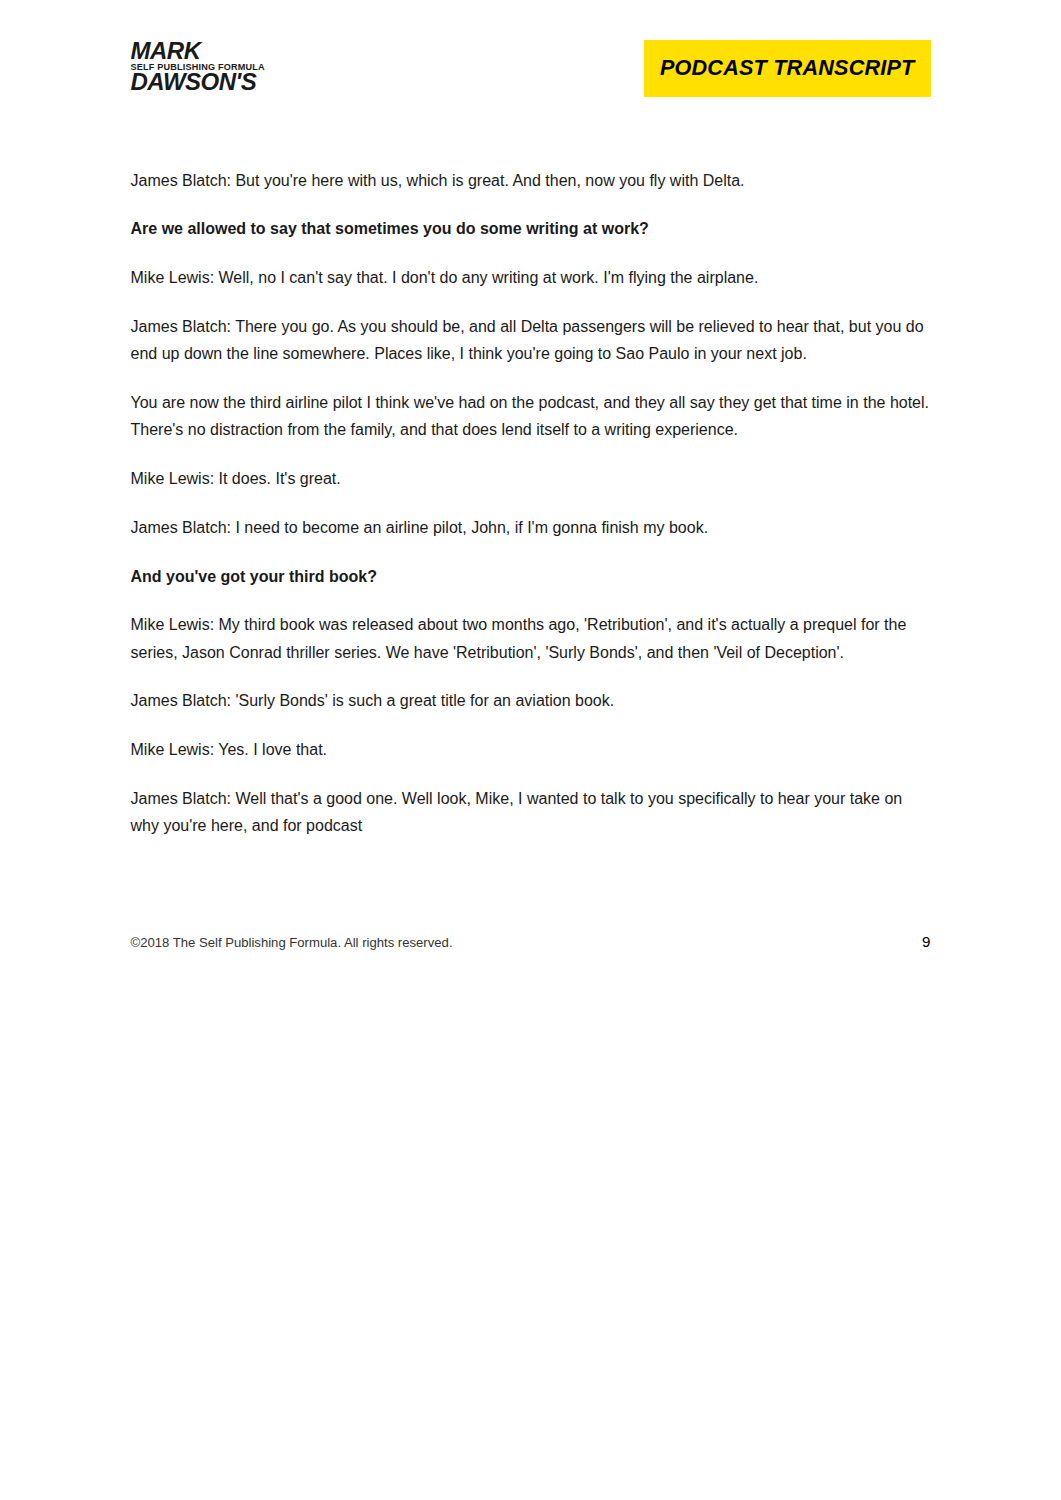MarkSelf Publishing Formula Dawson's
Podcast Transcript
James Blatch: But you're here with us, which is great. And then, now you fly with Delta.
Are we allowed to say that sometimes you do some writing at work?
Mike Lewis: Well, no I can't say that. I don't do any writing at work. I'm flying the airplane.
James Blatch: There you go. As you should be, and all Delta passengers will be relieved to hear that, but you do end up down the line somewhere. Places like, I think you're going to Sao Paulo in your next job.
You are now the third airline pilot I think we've had on the podcast, and they all say they get that time in the hotel. There's no distraction from the family, and that does lend itself to a writing experience.
Mike Lewis: It does. It's great.
James Blatch: I need to become an airline pilot, John, if I'm gonna finish my book.
And you've got your third book?
Mike Lewis: My third book was released about two months ago, 'Retribution', and it's actually a prequel for the series, Jason Conrad thriller series. We have 'Retribution', 'Surly Bonds', and then 'Veil of Deception'.
James Blatch: 'Surly Bonds' is such a great title for an aviation book.
Mike Lewis: Yes. I love that.
James Blatch: Well that's a good one. Well look, Mike, I wanted to talk to you specifically to hear your take on why you're here, and for podcast
©2018 The Self Publishing Formula. All rights reserved. 9